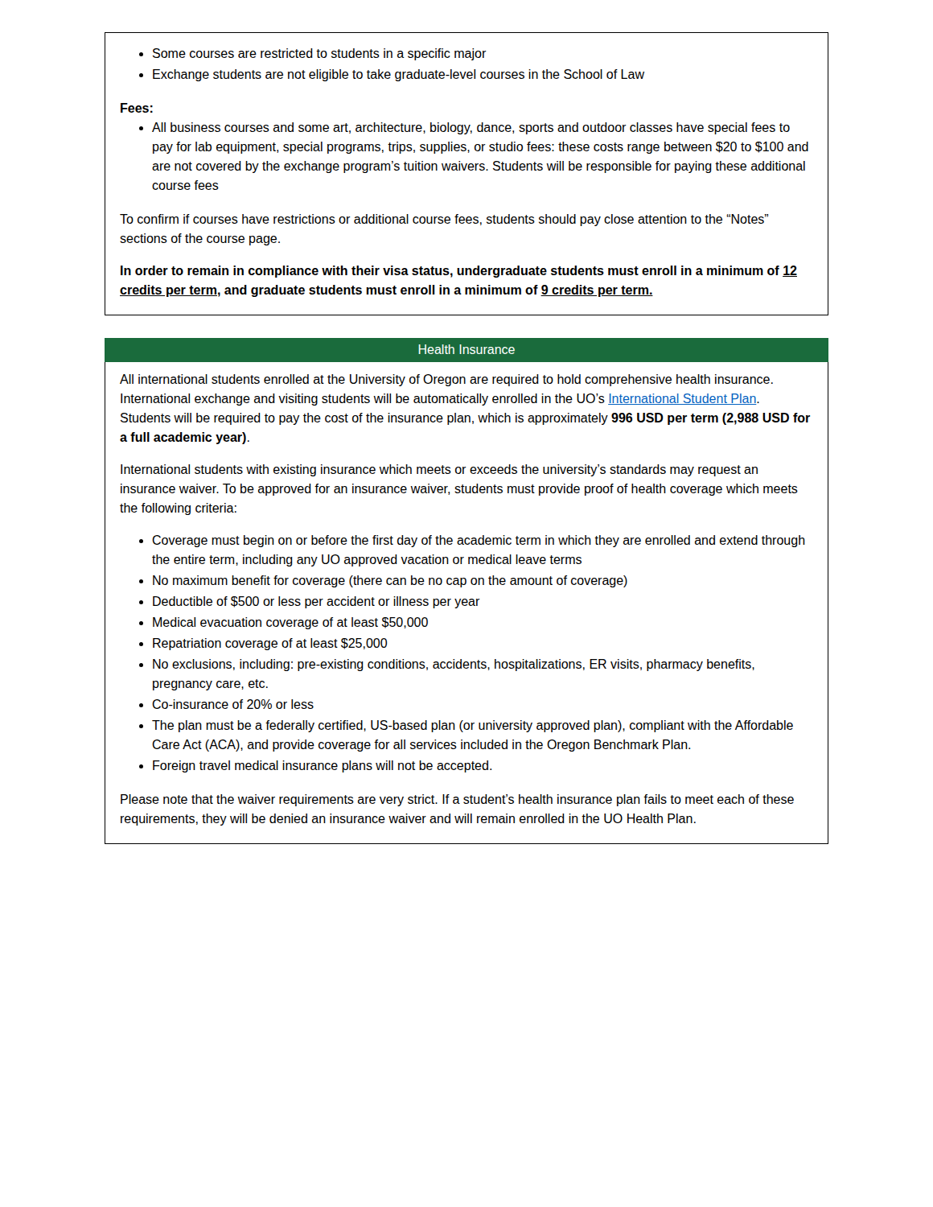Some courses are restricted to students in a specific major
Exchange students are not eligible to take graduate-level courses in the School of Law
Fees:
All business courses and some art, architecture, biology, dance, sports and outdoor classes have special fees to pay for lab equipment, special programs, trips, supplies, or studio fees: these costs range between $20 to $100 and are not covered by the exchange program’s tuition waivers. Students will be responsible for paying these additional course fees
To confirm if courses have restrictions or additional course fees, students should pay close attention to the “Notes” sections of the course page.
In order to remain in compliance with their visa status, undergraduate students must enroll in a minimum of 12 credits per term, and graduate students must enroll in a minimum of 9 credits per term.
Health Insurance
All international students enrolled at the University of Oregon are required to hold comprehensive health insurance. International exchange and visiting students will be automatically enrolled in the UO’s International Student Plan. Students will be required to pay the cost of the insurance plan, which is approximately 996 USD per term (2,988 USD for a full academic year).
International students with existing insurance which meets or exceeds the university’s standards may request an insurance waiver. To be approved for an insurance waiver, students must provide proof of health coverage which meets the following criteria:
Coverage must begin on or before the first day of the academic term in which they are enrolled and extend through the entire term, including any UO approved vacation or medical leave terms
No maximum benefit for coverage (there can be no cap on the amount of coverage)
Deductible of $500 or less per accident or illness per year
Medical evacuation coverage of at least $50,000
Repatriation coverage of at least $25,000
No exclusions, including: pre-existing conditions, accidents, hospitalizations, ER visits, pharmacy benefits, pregnancy care, etc.
Co-insurance of 20% or less
The plan must be a federally certified, US-based plan (or university approved plan), compliant with the Affordable Care Act (ACA), and provide coverage for all services included in the Oregon Benchmark Plan.
Foreign travel medical insurance plans will not be accepted.
Please note that the waiver requirements are very strict. If a student’s health insurance plan fails to meet each of these requirements, they will be denied an insurance waiver and will remain enrolled in the UO Health Plan.